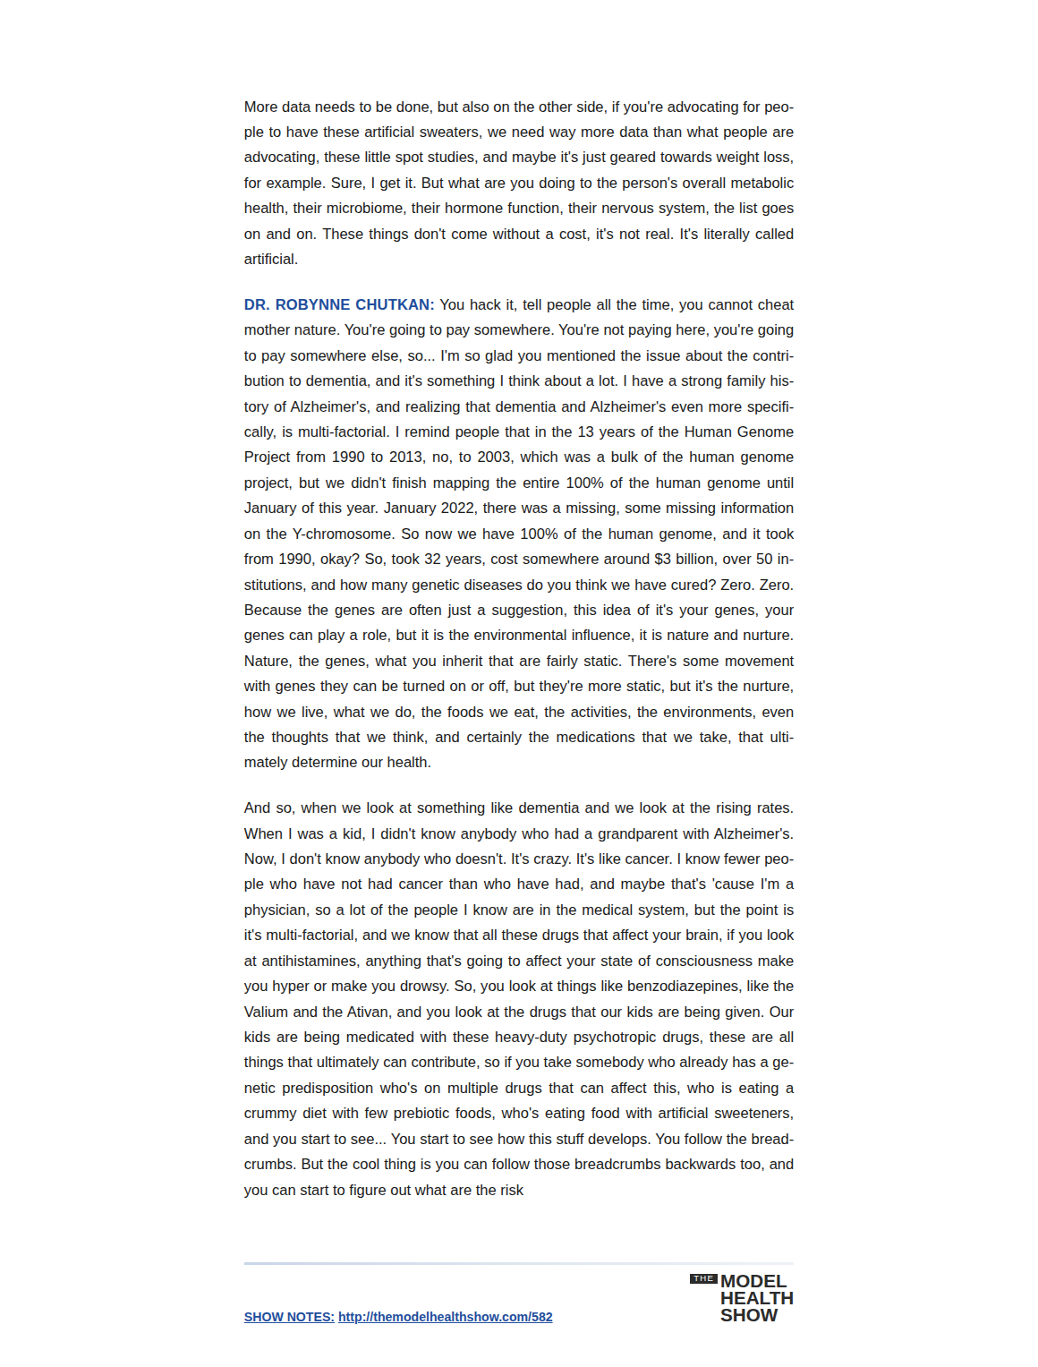More data needs to be done, but also on the other side, if you're advocating for people to have these artificial sweaters, we need way more data than what people are advocating, these little spot studies, and maybe it's just geared towards weight loss, for example. Sure, I get it. But what are you doing to the person's overall metabolic health, their microbiome, their hormone function, their nervous system, the list goes on and on. These things don't come without a cost, it's not real. It's literally called artificial.
DR. ROBYNNE CHUTKAN: You hack it, tell people all the time, you cannot cheat mother nature. You're going to pay somewhere. You're not paying here, you're going to pay somewhere else, so... I'm so glad you mentioned the issue about the contribution to dementia, and it's something I think about a lot. I have a strong family history of Alzheimer's, and realizing that dementia and Alzheimer's even more specifically, is multi-factorial. I remind people that in the 13 years of the Human Genome Project from 1990 to 2013, no, to 2003, which was a bulk of the human genome project, but we didn't finish mapping the entire 100% of the human genome until January of this year. January 2022, there was a missing, some missing information on the Y-chromosome. So now we have 100% of the human genome, and it took from 1990, okay? So, took 32 years, cost somewhere around $3 billion, over 50 institutions, and how many genetic diseases do you think we have cured? Zero. Zero. Because the genes are often just a suggestion, this idea of it's your genes, your genes can play a role, but it is the environmental influence, it is nature and nurture. Nature, the genes, what you inherit that are fairly static. There's some movement with genes they can be turned on or off, but they're more static, but it's the nurture, how we live, what we do, the foods we eat, the activities, the environments, even the thoughts that we think, and certainly the medications that we take, that ultimately determine our health.
And so, when we look at something like dementia and we look at the rising rates. When I was a kid, I didn't know anybody who had a grandparent with Alzheimer's. Now, I don't know anybody who doesn't. It's crazy. It's like cancer. I know fewer people who have not had cancer than who have had, and maybe that's 'cause I'm a physician, so a lot of the people I know are in the medical system, but the point is it's multi-factorial, and we know that all these drugs that affect your brain, if you look at antihistamines, anything that's going to affect your state of consciousness make you hyper or make you drowsy. So, you look at things like benzodiazepines, like the Valium and the Ativan, and you look at the drugs that our kids are being given. Our kids are being medicated with these heavy-duty psychotropic drugs, these are all things that ultimately can contribute, so if you take somebody who already has a genetic predisposition who's on multiple drugs that can affect this, who is eating a crummy diet with few prebiotic foods, who's eating food with artificial sweeteners, and you start to see... You start to see how this stuff develops. You follow the breadcrumbs. But the cool thing is you can follow those breadcrumbs backwards too, and you can start to figure out what are the risk
SHOW NOTES: http://themodelhealthshow.com/582
THE MODEL HEALTH SHOW